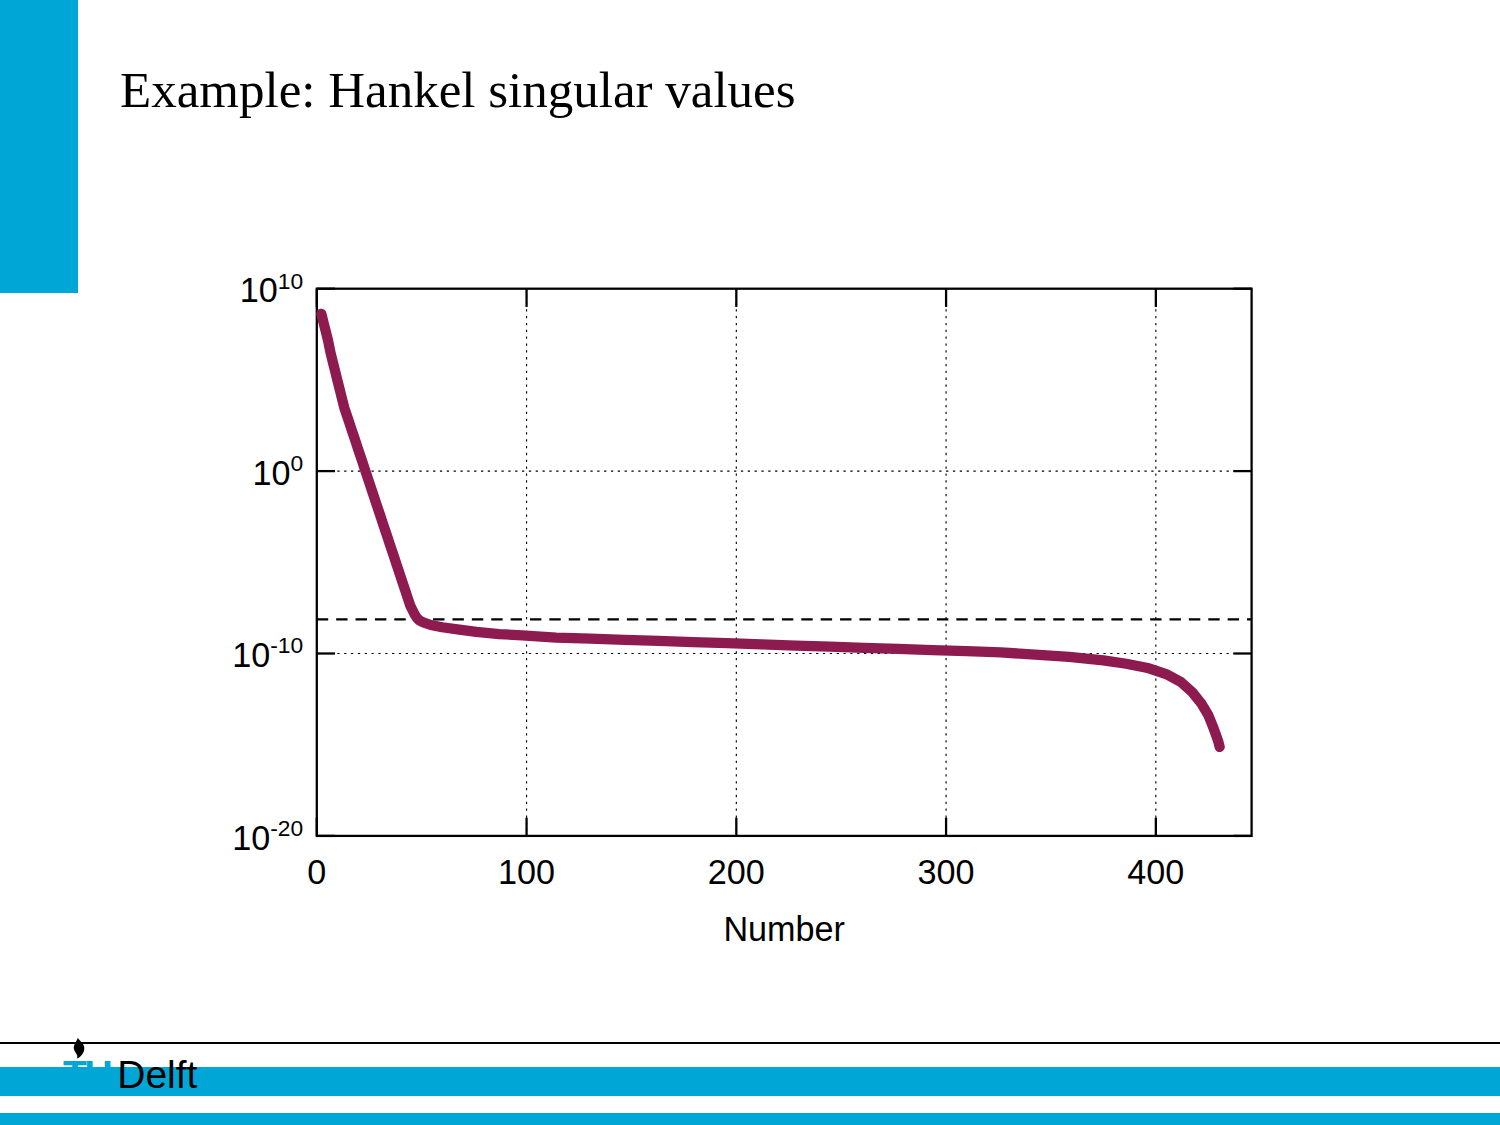Example: Hankel singular values
1010 100 10-10 10-20 0 100 200 300 400 Number
SIAM CSE 2013
10
T
U
Delft